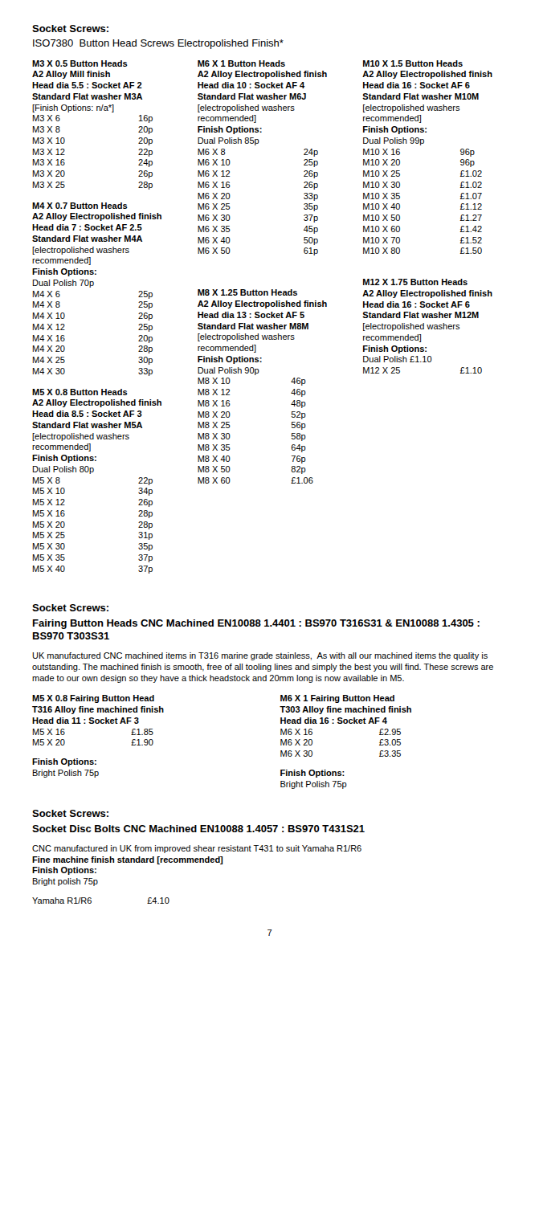Socket Screws:
ISO7380 Button Head Screws Electropolished Finish*
M3 X 0.5 Button Heads
A2 Alloy Mill finish
Head dia 5.5 : Socket AF 2
Standard Flat washer M3A
[Finish Options: n/a*]
| M3 X 6 | 16p |
| M3 X 8 | 20p |
| M3 X 10 | 20p |
| M3 X 12 | 22p |
| M3 X 16 | 24p |
| M3 X 20 | 26p |
| M3 X 25 | 28p |
M4 X 0.7 Button Heads
A2 Alloy Electropolished finish
Head dia 7 : Socket AF 2.5
Standard Flat washer M4A
[electropolished washers recommended]
Finish Options:
Dual Polish 70p
| M4 X 6 | 25p |
| M4 X 8 | 25p |
| M4 X 10 | 26p |
| M4 X 12 | 25p |
| M4 X 16 | 20p |
| M4 X 20 | 28p |
| M4 X 25 | 30p |
| M4 X 30 | 33p |
M5 X 0.8 Button Heads
A2 Alloy Electropolished finish
Head dia 8.5 : Socket AF 3
Standard Flat washer M5A
[electropolished washers recommended]
Finish Options:
Dual Polish 80p
| M5 X 8 | 22p |
| M5 X 10 | 34p |
| M5 X 12 | 26p |
| M5 X 16 | 28p |
| M5 X 20 | 28p |
| M5 X 25 | 31p |
| M5 X 30 | 35p |
| M5 X 35 | 37p |
| M5 X 40 | 37p |
M6 X 1 Button Heads
A2 Alloy Electropolished finish
Head dia 10 : Socket AF 4
Standard Flat washer M6J
[electropolished washers recommended]
Finish Options:
Dual Polish 85p
| M6 X 8 | 24p |
| M6 X 10 | 25p |
| M6 X 12 | 26p |
| M6 X 16 | 26p |
| M6 X 20 | 33p |
| M6 X 25 | 35p |
| M6 X 30 | 37p |
| M6 X 35 | 45p |
| M6 X 40 | 50p |
| M6 X 50 | 61p |
M8 X 1.25 Button Heads
A2 Alloy Electropolished finish
Head dia 13 : Socket AF 5
Standard Flat washer M8M
[electropolished washers recommended]
Finish Options:
Dual Polish 90p
| M8 X 10 | 46p |
| M8 X 12 | 46p |
| M8 X 16 | 48p |
| M8 X 20 | 52p |
| M8 X 25 | 56p |
| M8 X 30 | 58p |
| M8 X 35 | 64p |
| M8 X 40 | 76p |
| M8 X 50 | 82p |
| M8 X 60 | £1.06 |
M10 X 1.5 Button Heads
A2 Alloy Electropolished finish
Head dia 16 : Socket AF 6
Standard Flat washer M10M
[electropolished washers recommended]
Finish Options:
Dual Polish 99p
| M10 X 16 | 96p |
| M10 X 20 | 96p |
| M10 X 25 | £1.02 |
| M10 X 30 | £1.02 |
| M10 X 35 | £1.07 |
| M10 X 40 | £1.12 |
| M10 X 50 | £1.27 |
| M10 X 60 | £1.42 |
| M10 X 70 | £1.52 |
| M10 X 80 | £1.50 |
M12 X 1.75 Button Heads
A2 Alloy Electropolished finish
Head dia 16 : Socket AF 6
Standard Flat washer M12M
[electropolished washers recommended]
Finish Options:
Dual Polish £1.10
| M12 X 25 | £1.10 |
Socket Screws:
Fairing Button Heads CNC Machined EN10088 1.4401 : BS970 T316S31 & EN10088 1.4305 : BS970 T303S31
UK manufactured CNC machined items in T316 marine grade stainless, As with all our machined items the quality is outstanding. The machined finish is smooth, free of all tooling lines and simply the best you will find. These screws are made to our own design so they have a thick headstock and 20mm long is now available in M5.
M5 X 0.8 Fairing Button Head
T316 Alloy fine machined finish
Head dia 11 : Socket AF 3
| M5 X 16 | £1.85 |
| M5 X 20 | £1.90 |
Finish Options:
Bright Polish 75p
M6 X 1 Fairing Button Head
T303 Alloy fine machined finish
Head dia 16 : Socket AF 4
| M6 X 16 | £2.95 |
| M6 X 20 | £3.05 |
| M6 X 30 | £3.35 |
Finish Options:
Bright Polish 75p
Socket Screws:
Socket Disc Bolts CNC Machined EN10088 1.4057 : BS970 T431S21
CNC manufactured in UK from improved shear resistant T431 to suit Yamaha R1/R6
Fine machine finish standard [recommended]
Finish Options:
Bright polish 75p
| Yamaha R1/R6 | £4.10 |
7